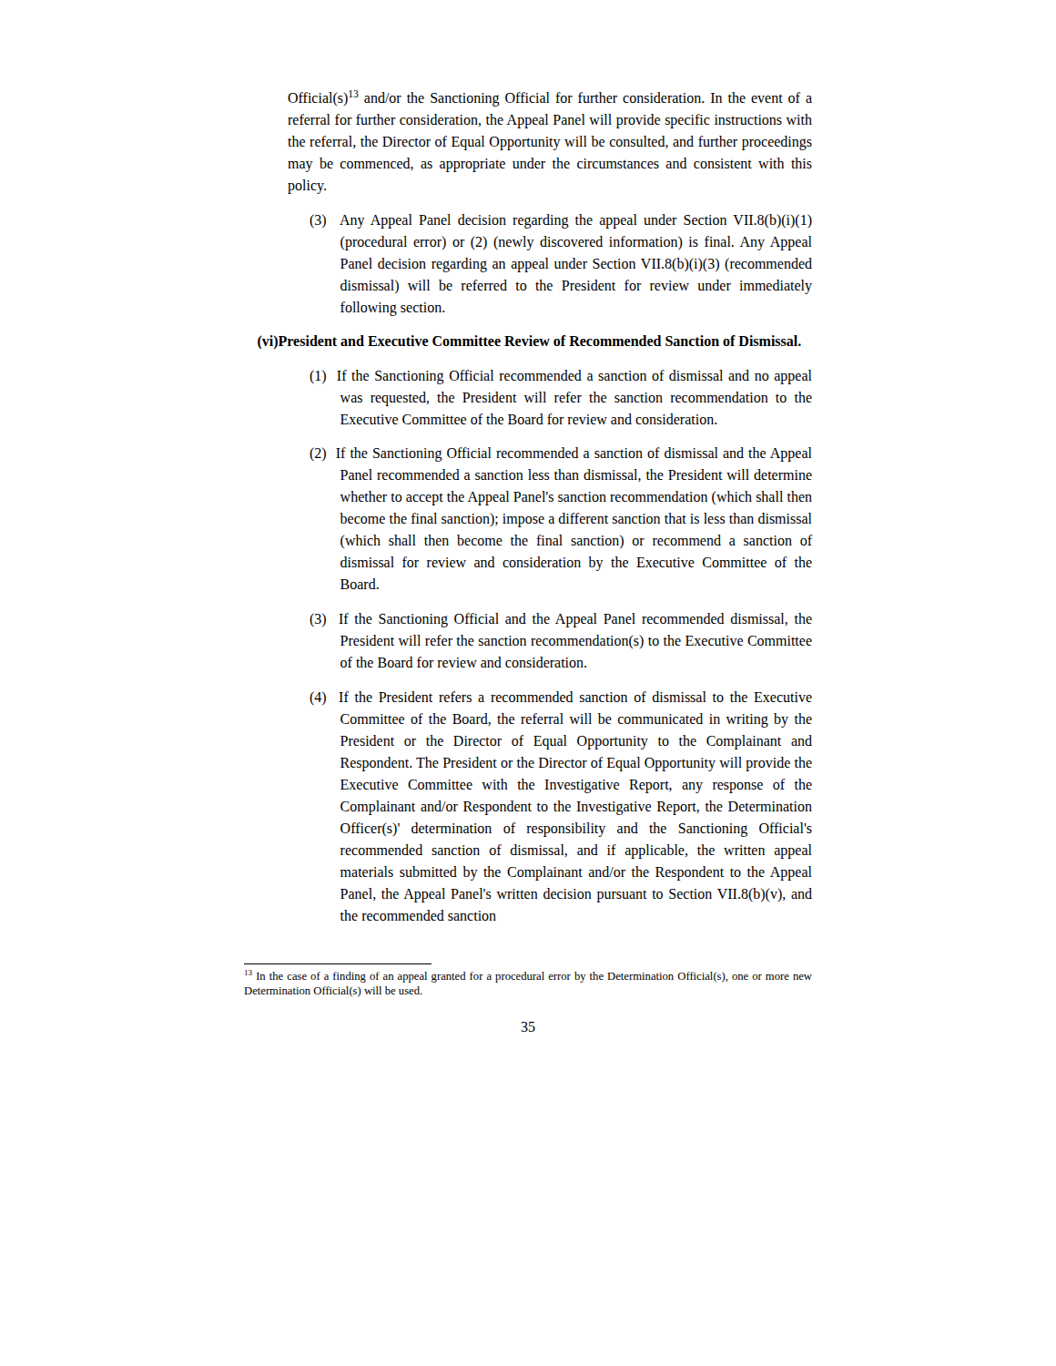Official(s)13 and/or the Sanctioning Official for further consideration. In the event of a referral for further consideration, the Appeal Panel will provide specific instructions with the referral, the Director of Equal Opportunity will be consulted, and further proceedings may be commenced, as appropriate under the circumstances and consistent with this policy.
(3) Any Appeal Panel decision regarding the appeal under Section VII.8(b)(i)(1) (procedural error) or (2) (newly discovered information) is final. Any Appeal Panel decision regarding an appeal under Section VII.8(b)(i)(3) (recommended dismissal) will be referred to the President for review under immediately following section.
(vi) President and Executive Committee Review of Recommended Sanction of Dismissal.
(1) If the Sanctioning Official recommended a sanction of dismissal and no appeal was requested, the President will refer the sanction recommendation to the Executive Committee of the Board for review and consideration.
(2) If the Sanctioning Official recommended a sanction of dismissal and the Appeal Panel recommended a sanction less than dismissal, the President will determine whether to accept the Appeal Panel's sanction recommendation (which shall then become the final sanction); impose a different sanction that is less than dismissal (which shall then become the final sanction) or recommend a sanction of dismissal for review and consideration by the Executive Committee of the Board.
(3) If the Sanctioning Official and the Appeal Panel recommended dismissal, the President will refer the sanction recommendation(s) to the Executive Committee of the Board for review and consideration.
(4) If the President refers a recommended sanction of dismissal to the Executive Committee of the Board, the referral will be communicated in writing by the President or the Director of Equal Opportunity to the Complainant and Respondent. The President or the Director of Equal Opportunity will provide the Executive Committee with the Investigative Report, any response of the Complainant and/or Respondent to the Investigative Report, the Determination Officer(s)' determination of responsibility and the Sanctioning Official's recommended sanction of dismissal, and if applicable, the written appeal materials submitted by the Complainant and/or the Respondent to the Appeal Panel, the Appeal Panel's written decision pursuant to Section VII.8(b)(v), and the recommended sanction
13 In the case of a finding of an appeal granted for a procedural error by the Determination Official(s), one or more new Determination Official(s) will be used.
35